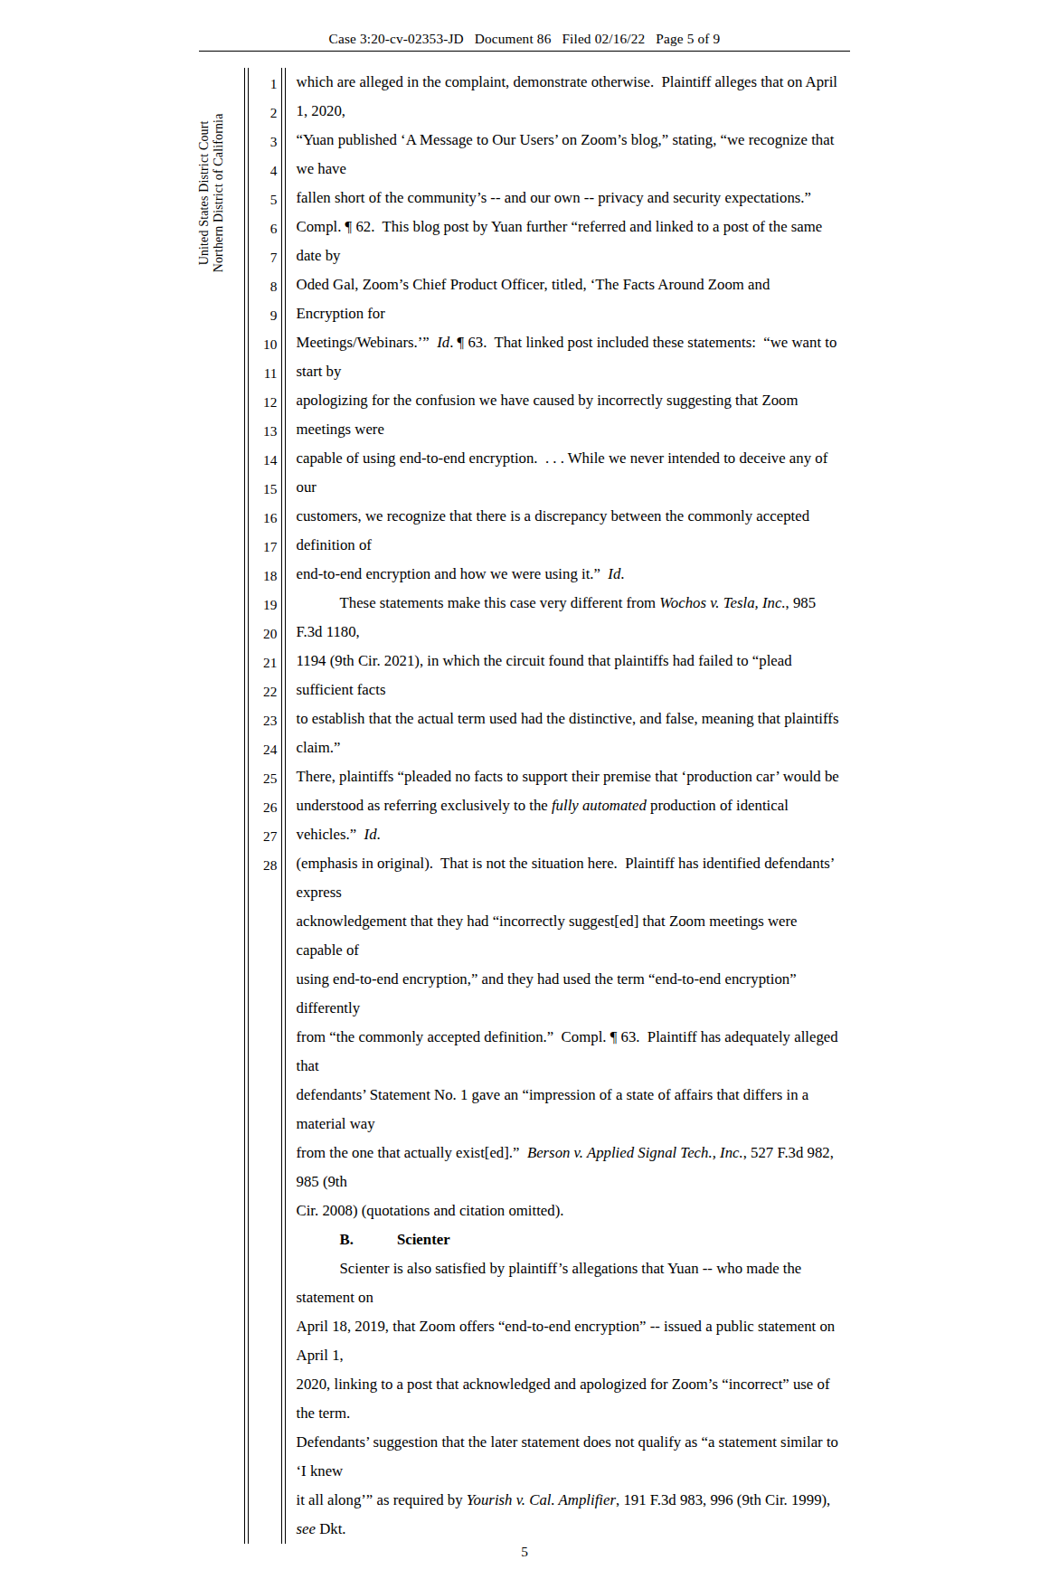Case 3:20-cv-02353-JD Document 86 Filed 02/16/22 Page 5 of 9
1
2
3
4
5
6
7
8
9
10
11
12
13
14
15
16
17
18
19
20
21
22
23
24
25
26
27
28
United States District Court
Northern District of California
which are alleged in the complaint, demonstrate otherwise. Plaintiff alleges that on April 1, 2020,
“Yuan published ‘A Message to Our Users’ on Zoom’s blog,” stating, “we recognize that we have
fallen short of the community’s -- and our own -- privacy and security expectations.”
Compl. ¶ 62. This blog post by Yuan further “referred and linked to a post of the same date by
Oded Gal, Zoom’s Chief Product Officer, titled, ‘The Facts Around Zoom and Encryption for
Meetings/Webinars.’” Id. ¶ 63. That linked post included these statements: “we want to start by
apologizing for the confusion we have caused by incorrectly suggesting that Zoom meetings were
capable of using end-to-end encryption. . . . While we never intended to deceive any of our
customers, we recognize that there is a discrepancy between the commonly accepted definition of
end-to-end encryption and how we were using it.” Id.
These statements make this case very different from Wochos v. Tesla, Inc., 985 F.3d 1180,
1194 (9th Cir. 2021), in which the circuit found that plaintiffs had failed to “plead sufficient facts
to establish that the actual term used had the distinctive, and false, meaning that plaintiffs claim.”
There, plaintiffs “pleaded no facts to support their premise that ‘production car’ would be
understood as referring exclusively to the fully automated production of identical vehicles.” Id.
(emphasis in original). That is not the situation here. Plaintiff has identified defendants’ express
acknowledgement that they had “incorrectly suggest[ed] that Zoom meetings were capable of
using end-to-end encryption,” and they had used the term “end-to-end encryption” differently
from “the commonly accepted definition.” Compl. ¶ 63. Plaintiff has adequately alleged that
defendants’ Statement No. 1 gave an “impression of a state of affairs that differs in a material way
from the one that actually exist[ed].” Berson v. Applied Signal Tech., Inc., 527 F.3d 982, 985 (9th
Cir. 2008) (quotations and citation omitted).
B. Scienter
Scienter is also satisfied by plaintiff’s allegations that Yuan -- who made the statement on
April 18, 2019, that Zoom offers “end-to-end encryption” -- issued a public statement on April 1,
2020, linking to a post that acknowledged and apologized for Zoom’s “incorrect” use of the term.
Defendants’ suggestion that the later statement does not qualify as “a statement similar to ‘I knew
it all along’” as required by Yourish v. Cal. Amplifier, 191 F.3d 983, 996 (9th Cir. 1999), see Dkt.
5